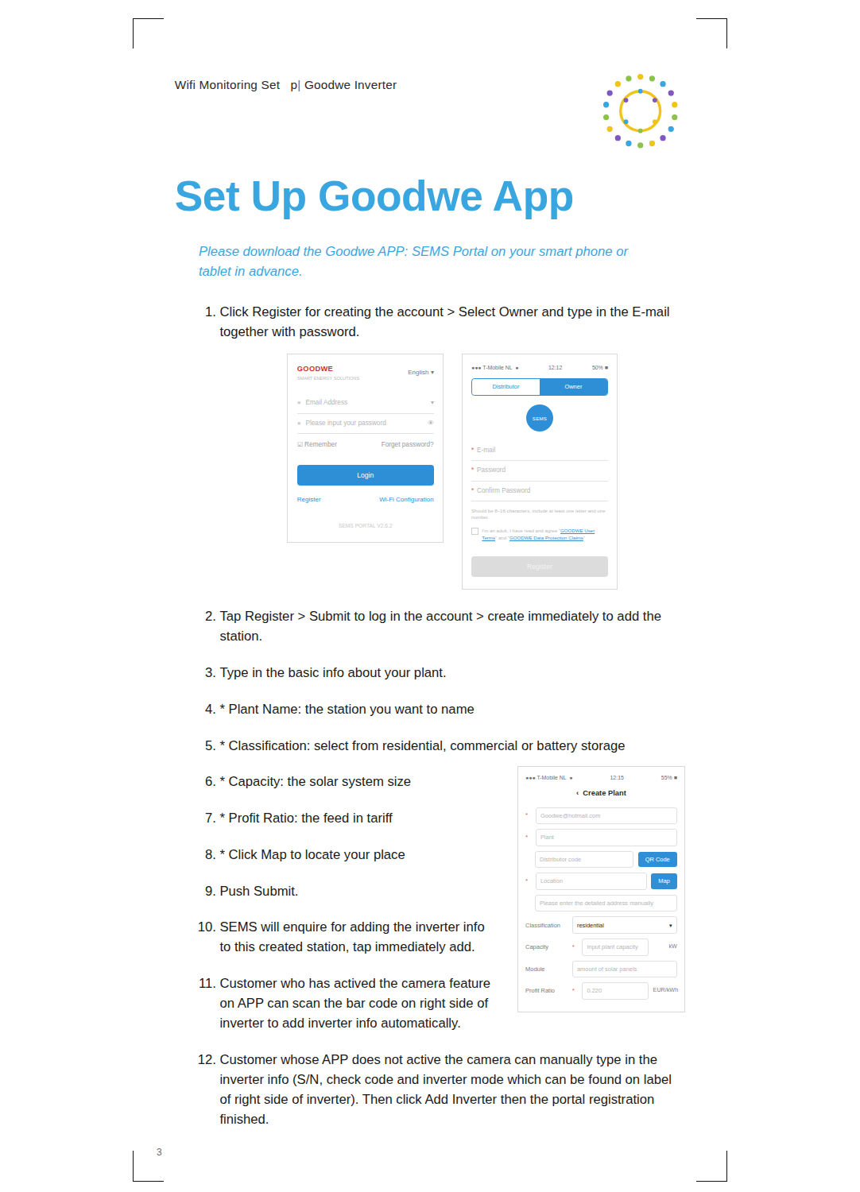Wifi Monitoring Set p| Goodwe Inverter
Set Up Goodwe App
Please download the Goodwe APP: SEMS Portal on your smart phone or tablet in advance.
Click Register for creating the account > Select Owner and type in the E-mail together with password.
GOODWESMART ENERGY SOLUTIONS
English ▾
●Email Address▾
●Please input your password👁
☑ Remember Forget password?
Login
Register Wi-Fi Configuration
SEMS PORTAL V2.6.2
●●● T-Mobile NL ● 12:12 50% ■
Distributor
Owner
SEMS
*E-mail
*Password
*Confirm Password
Should be 8–16 characters, include at least one letter and one number.
I'm an adult, I have read and agree "GOODWE User Terms" and "GOODWE Data Protection Claims"
Register
Tap Register > Submit to log in the account > create immediately to add the station.
Type in the basic info about your plant.
* Plant Name: the station you want to name
* Classification: select from residential, commercial or battery storage
●●● T-Mobile NL ● 12:15 55% ■
‹ Create Plant
*
Goodwe@hotmail.com
*
Plant
Distributor code
QR Code
*
Location
Map
Please enter the detailed address manually
Classification
residential▾
Capacity*
Input plant capacity
kW
Module
amount of solar panels
Profit Ratio*
0.220
EUR/kWh
* Capacity: the solar system size
* Profit Ratio: the feed in tariff
* Click Map to locate your place
Push Submit.
SEMS will enquire for adding the inverter info to this created station, tap immediately add.
Customer who has actived the camera feature on APP can scan the bar code on right side of inverter to add inverter info automatically.
Customer whose APP does not active the camera can manually type in the inverter info (S/N, check code and inverter mode which can be found on label of right side of inverter). Then click Add Inverter then the portal registration finished.
3